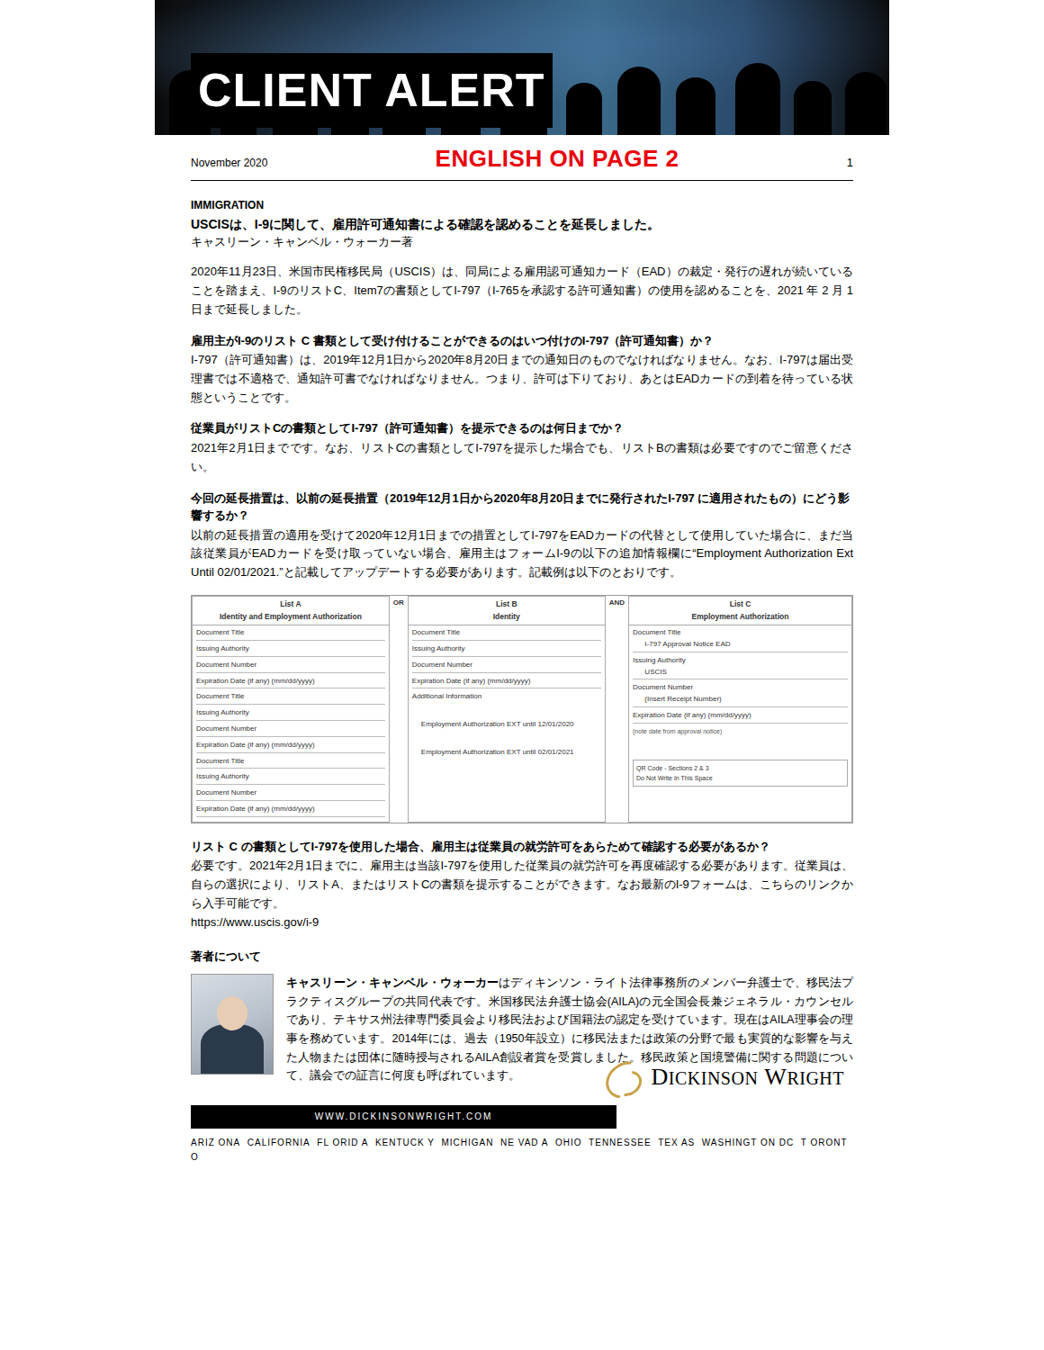CLIENT ALERT
November 2020
ENGLISH ON PAGE 2
1
IMMIGRATION
USCISは、I-9に関して、雇用許可通知書による確認を認めることを延長しました。
キャスリーン・キャンベル・ウォーカー著
2020年11月23日、米国市民権移民局（USCIS）は、同局による雇用認可通知カード（EAD）の裁定・発行の遅れが続いていることを踏まえ、I-9のリストC、Item7の書類としてI-797（I-765を承認する許可通知書）の使用を認めることを、2021 年 2 月 1 日まで延長しました。
雇用主がI-9のリスト C 書類として受け付けることができるのはいつ付けのI-797（許可通知書）か？
I-797（許可通知書）は、2019年12月1日から2020年8月20日までの通知日のものでなければなりません。なお、I-797は届出受理書では不適格で、通知許可書でなければなりません。つまり、許可は下りており、あとはEADカードの到着を待っている状態ということです。
従業員がリストCの書類としてI-797（許可通知書）を提示できるのは何日までか？
2021年2月1日までです。なお、リストCの書類としてI-797を提示した場合でも、リストBの書類は必要ですのでご留意ください。
今回の延長措置は、以前の延長措置（2019年12月1日から2020年8月20日までに発行されたI-797 に適用されたもの）にどう影響するか？
以前の延長措置の適用を受けて2020年12月1日までの措置としてI-797をEADカードの代替として使用していた場合に、まだ当該従業員がEADカードを受け取っていない場合、雇用主はフォームI-9の以下の追加情報欄に“Employment Authorization Ext Until 02/01/2021.”と記載してアップデートする必要があります。記載例は以下のとおりです。
| List A Identity and Employment Authorization | OR | List B Identity | AND | List C Employment Authorization |
| Document Title Issuing Authority Document Number Expiration Date (if any) (mm/dd/yyyy) Document Title Issuing Authority Document Number Expiration Date (if any) (mm/dd/yyyy) Document Title Issuing Authority Document Number Expiration Date (if any) (mm/dd/yyyy) | | Document Title Issuing Authority Document Number Expiration Date (if any) (mm/dd/yyyy) Additional Information Employment Authorization EXT until 12/01/2020 Employment Authorization EXT until 02/01/2021 | | Document Title I-797 Approval Notice EAD Issuing Authority USCIS Document Number (Insert Receipt Number) Expiration Date (if any) (mm/dd/yyyy) (note date from approval notice) QR Code - Sections 2 & 3 Do Not Write In This Space |
リスト C の書類としてI-797を使用した場合、雇用主は従業員の就労許可をあらためて確認する必要があるか？
必要です。2021年2月1日までに、雇用主は当該I-797を使用した従業員の就労許可を再度確認する必要があります。従業員は、自らの選択により、リストA、またはリストCの書類を提示することができます。なお最新のI-9フォームは、こちらのリンクから入手可能です。
https://www.uscis.gov/i-9
著者について
キャスリーン・キャンベル・ウォーカーはディキンソン・ライト法律事務所のメンバー弁護士で、移民法プラクティスグループの共同代表です。米国移民法弁護士協会(AILA)の元全国会長兼ジェネラル・カウンセルであり、テキサス州法律専門委員会より移民法および国籍法の認定を受けています。現在はAILA理事会の理事を務めています。2014年には、過去（1950年設立）に移民法または政策の分野で最も実質的な影響を与えた人物または団体に随時授与されるAILA創設者賞を受賞しました。移民政策と国境警備に関する問題について、議会での証言に何度も呼ばれています。
DICKINSON WRIGHT
WWW.DICKINSONWRIGHT.COM
ARIZ ONA CALIFORNIA FL ORID A KENTUCK Y MICHIGAN NE VAD A OHIO TENNESSEE TEX AS WASHINGT ON DC T ORONT O